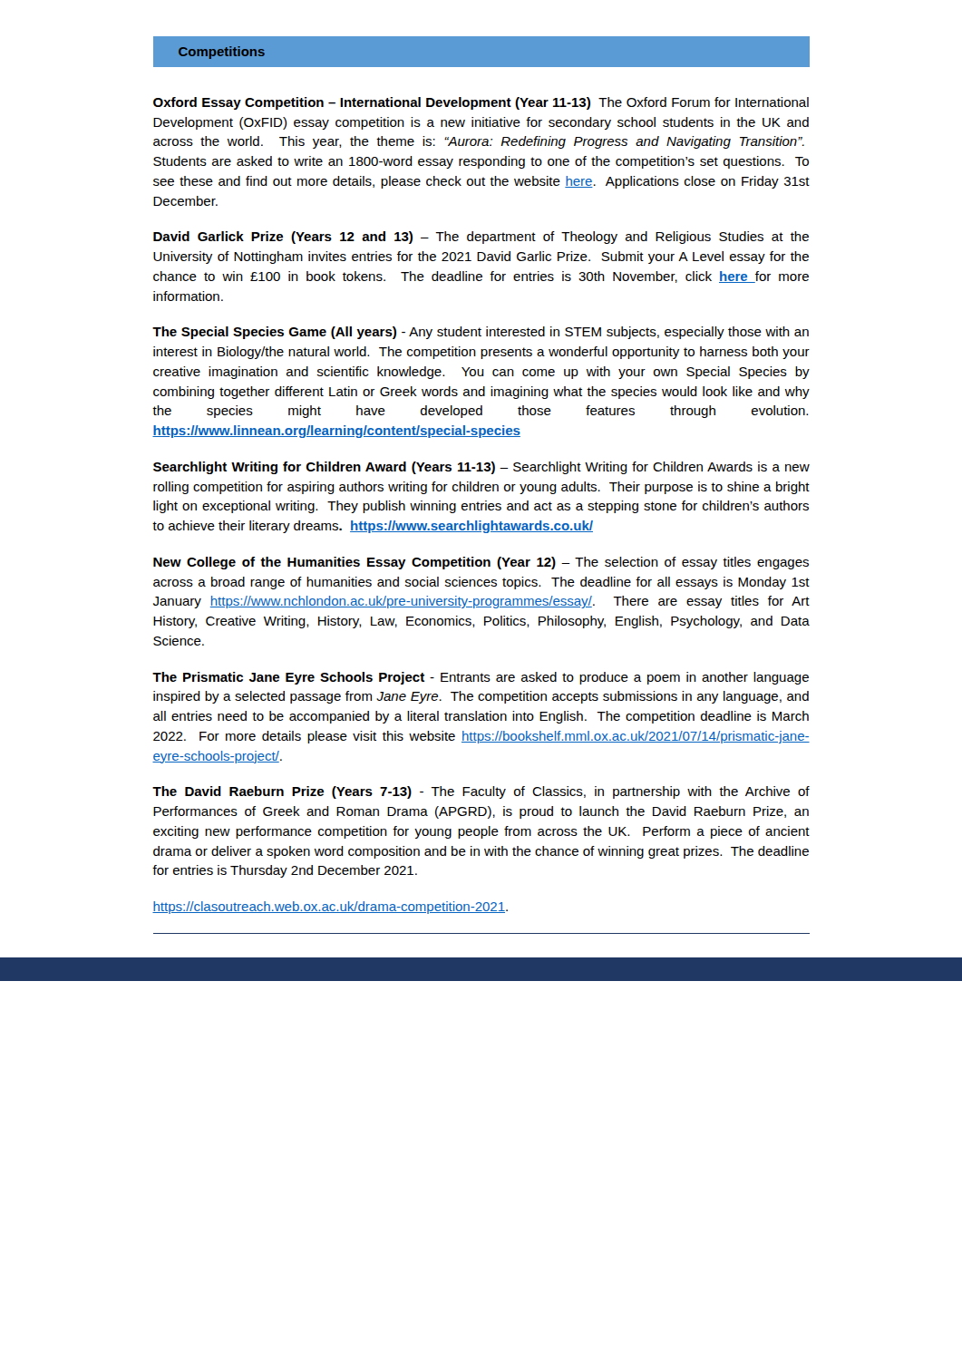Competitions
Oxford Essay Competition – International Development (Year 11-13) The Oxford Forum for International Development (OxFID) essay competition is a new initiative for secondary school students in the UK and across the world. This year, the theme is: “Aurora: Redefining Progress and Navigating Transition”. Students are asked to write an 1800-word essay responding to one of the competition’s set questions. To see these and find out more details, please check out the website here. Applications close on Friday 31st December.
David Garlick Prize (Years 12 and 13) – The department of Theology and Religious Studies at the University of Nottingham invites entries for the 2021 David Garlic Prize. Submit your A Level essay for the chance to win £100 in book tokens. The deadline for entries is 30th November, click here for more information.
The Special Species Game (All years) - Any student interested in STEM subjects, especially those with an interest in Biology/the natural world. The competition presents a wonderful opportunity to harness both your creative imagination and scientific knowledge. You can come up with your own Special Species by combining together different Latin or Greek words and imagining what the species would look like and why the species might have developed those features through evolution. https://www.linnean.org/learning/content/special-species
Searchlight Writing for Children Award (Years 11-13) – Searchlight Writing for Children Awards is a new rolling competition for aspiring authors writing for children or young adults. Their purpose is to shine a bright light on exceptional writing. They publish winning entries and act as a stepping stone for children’s authors to achieve their literary dreams. https://www.searchlightawards.co.uk/
New College of the Humanities Essay Competition (Year 12) – The selection of essay titles engages across a broad range of humanities and social sciences topics. The deadline for all essays is Monday 1st January https://www.nchlondon.ac.uk/pre-university-programmes/essay/. There are essay titles for Art History, Creative Writing, History, Law, Economics, Politics, Philosophy, English, Psychology, and Data Science.
The Prismatic Jane Eyre Schools Project - Entrants are asked to produce a poem in another language inspired by a selected passage from Jane Eyre. The competition accepts submissions in any language, and all entries need to be accompanied by a literal translation into English. The competition deadline is March 2022. For more details please visit this website https://bookshelf.mml.ox.ac.uk/2021/07/14/prismatic-jane-eyre-schools-project/.
The David Raeburn Prize (Years 7-13) - The Faculty of Classics, in partnership with the Archive of Performances of Greek and Roman Drama (APGRD), is proud to launch the David Raeburn Prize, an exciting new performance competition for young people from across the UK. Perform a piece of ancient drama or deliver a spoken word composition and be in with the chance of winning great prizes. The deadline for entries is Thursday 2nd December 2021.
https://clasoutreach.web.ox.ac.uk/drama-competition-2021.